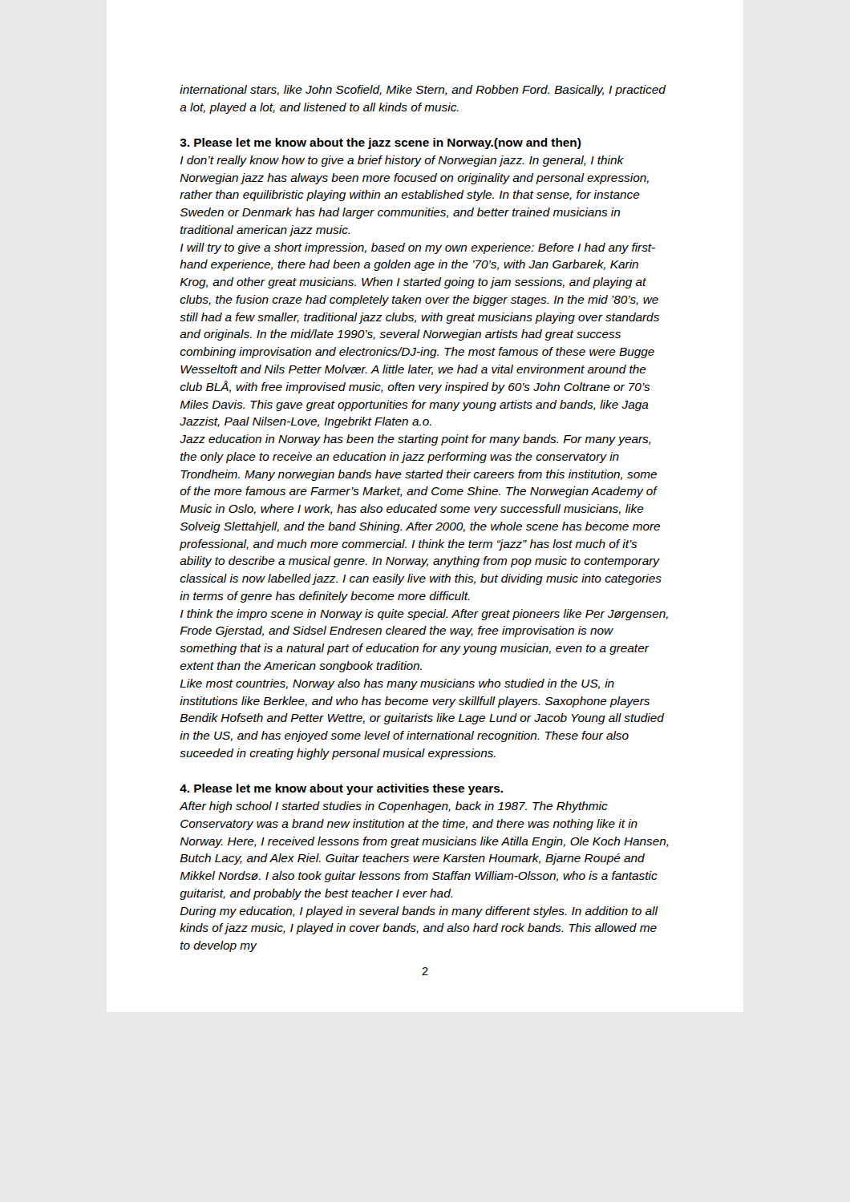international stars, like John Scofield, Mike Stern, and Robben Ford. Basically, I practiced a lot, played a lot, and listened to all kinds of music.
3. Please let me know about the jazz scene in Norway.(now and then)
I don’t really know how to give a brief history of Norwegian jazz. In general, I think Norwegian jazz has always been more focused on originality and personal expression, rather than equilibristic playing within an established style. In that sense, for instance Sweden or Denmark has had larger communities, and better trained musicians in traditional american jazz music.
I will try to give a short impression, based on my own experience: Before I had any first-hand experience, there had been a golden age in the ’70’s, with Jan Garbarek, Karin Krog, and other great musicians. When I started going to jam sessions, and playing at clubs, the fusion craze had completely taken over the bigger stages. In the mid ’80’s, we still had a few smaller, traditional jazz clubs, with great musicians playing over standards and originals. In the mid/late 1990’s, several Norwegian artists had great success combining improvisation and electronics/DJ-ing. The most famous of these were Bugge Wesseltoft and Nils Petter Molvær. A little later, we had a vital environment around the club BLÅ, with free improvised music, often very inspired by 60’s John Coltrane or 70’s Miles Davis. This gave great opportunities for many young artists and bands, like Jaga Jazzist, Paal Nilsen-Love, Ingebrikt Flaten a.o.
Jazz education in Norway has been the starting point for many bands. For many years, the only place to receive an education in jazz performing was the conservatory in Trondheim. Many norwegian bands have started their careers from this institution, some of the more famous are Farmer’s Market, and Come Shine. The Norwegian Academy of Music in Oslo, where I work, has also educated some very successfull musicians, like Solveig Slettahjell, and the band Shining. After 2000, the whole scene has become more professional, and much more commercial. I think the term “jazz” has lost much of it’s ability to describe a musical genre. In Norway, anything from pop music to contemporary classical is now labelled jazz. I can easily live with this, but dividing music into categories in terms of genre has definitely become more difficult.
I think the impro scene in Norway is quite special. After great pioneers like Per Jørgensen, Frode Gjerstad, and Sidsel Endresen cleared the way, free improvisation is now something that is a natural part of education for any young musician, even to a greater extent than the American songbook tradition.
Like most countries, Norway also has many musicians who studied in the US, in institutions like Berklee, and who has become very skillfull players. Saxophone players Bendik Hofseth and Petter Wettre, or guitarists like Lage Lund or Jacob Young all studied in the US, and has enjoyed some level of international recognition. These four also suceeded in creating highly personal musical expressions.
4. Please let me know about your activities these years.
After high school I started studies in Copenhagen, back in 1987. The Rhythmic Conservatory was a brand new institution at the time, and there was nothing like it in Norway. Here, I received lessons from great musicians like Atilla Engin, Ole Koch Hansen, Butch Lacy, and Alex Riel. Guitar teachers were Karsten Houmark, Bjarne Roupé and Mikkel Nordsø. I also took guitar lessons from Staffan William-Olsson, who is a fantastic guitarist, and probably the best teacher I ever had.
During my education, I played in several bands in many different styles. In addition to all kinds of jazz music, I played in cover bands, and also hard rock bands. This allowed me to develop my
2